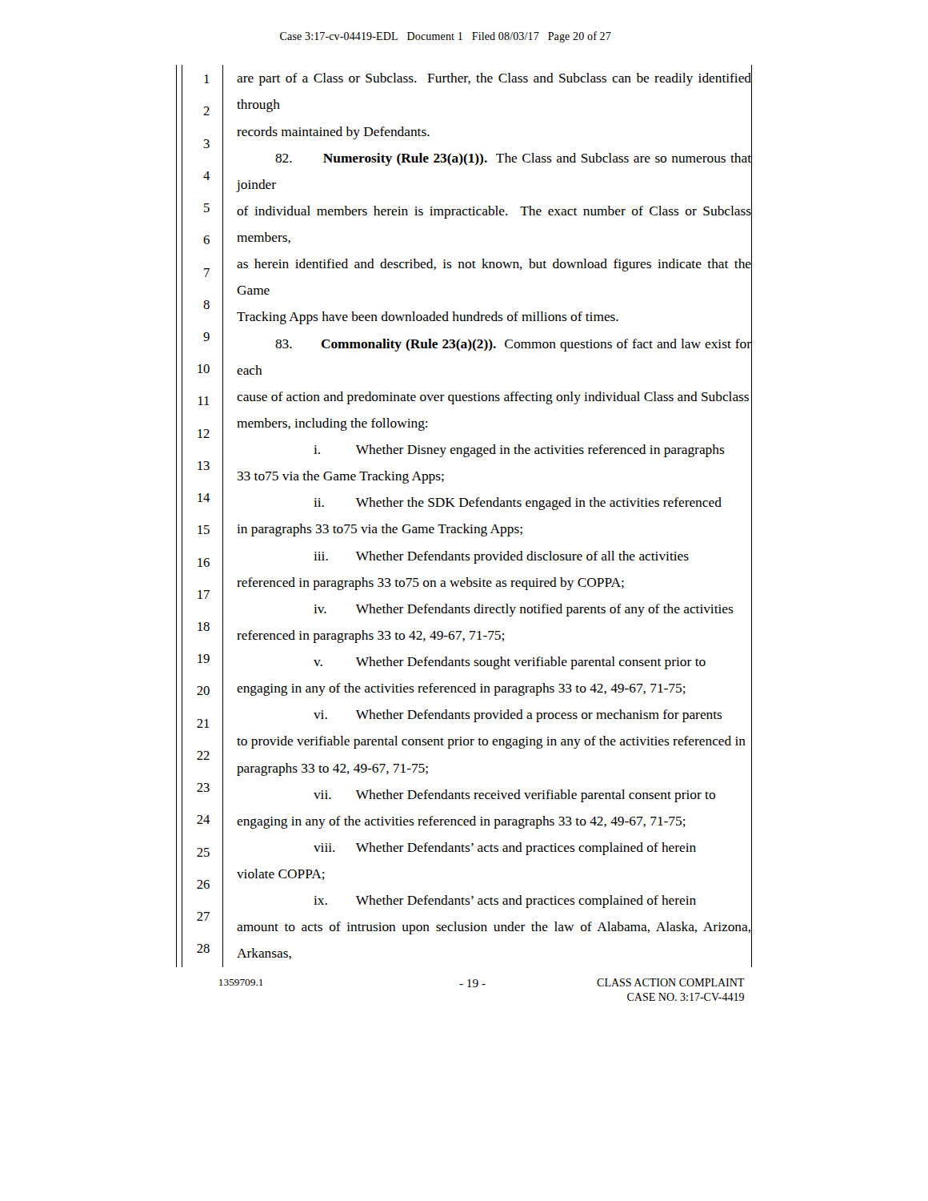Case 3:17-cv-04419-EDL Document 1 Filed 08/03/17 Page 20 of 27
| 1 | are part of a Class or Subclass. Further, the Class and Subclass can be readily identified through records maintained by Defendants. 82. Numerosity (Rule 23(a)(1)). The Class and Subclass are so numerous that joinder of individual members herein is impracticable. The exact number of Class or Subclass members, as herein identified and described, is not known, but download figures indicate that the Game Tracking Apps have been downloaded hundreds of millions of times. 83. Commonality (Rule 23(a)(2)). Common questions of fact and law exist for each cause of action and predominate over questions affecting only individual Class and Subclass members, including the following: i. Whether Disney engaged in the activities referenced in paragraphs 33 to75 via the Game Tracking Apps; ii. Whether the SDK Defendants engaged in the activities referenced in paragraphs 33 to75 via the Game Tracking Apps; iii. Whether Defendants provided disclosure of all the activities referenced in paragraphs 33 to75 on a website as required by COPPA; iv. Whether Defendants directly notified parents of any of the activities referenced in paragraphs 33 to 42, 49-67, 71-75; v. Whether Defendants sought verifiable parental consent prior to engaging in any of the activities referenced in paragraphs 33 to 42, 49-67, 71-75; vi. Whether Defendants provided a process or mechanism for parents to provide verifiable parental consent prior to engaging in any of the activities referenced in paragraphs 33 to 42, 49-67, 71-75; vii. Whether Defendants received verifiable parental consent prior to engaging in any of the activities referenced in paragraphs 33 to 42, 49-67, 71-75; viii. Whether Defendants’ acts and practices complained of herein violate COPPA; ix. Whether Defendants’ acts and practices complained of herein amount to acts of intrusion upon seclusion under the law of Alabama, Alaska, Arizona, Arkansas, |
| 2 |
| 3 |
| 4 |
| 5 |
| 6 |
| 7 |
| 8 |
| 9 |
| 10 |
| 11 |
| 12 |
| 13 |
| 14 |
| 15 |
| 16 |
| 17 |
| 18 |
| 19 |
| 20 |
| 21 |
| 22 |
| 23 |
| 24 |
| 25 |
| 26 |
| 27 |
| 28 |
1359709.1
- 19 -
CLASS ACTION COMPLAINT
CASE NO. 3:17-CV-4419